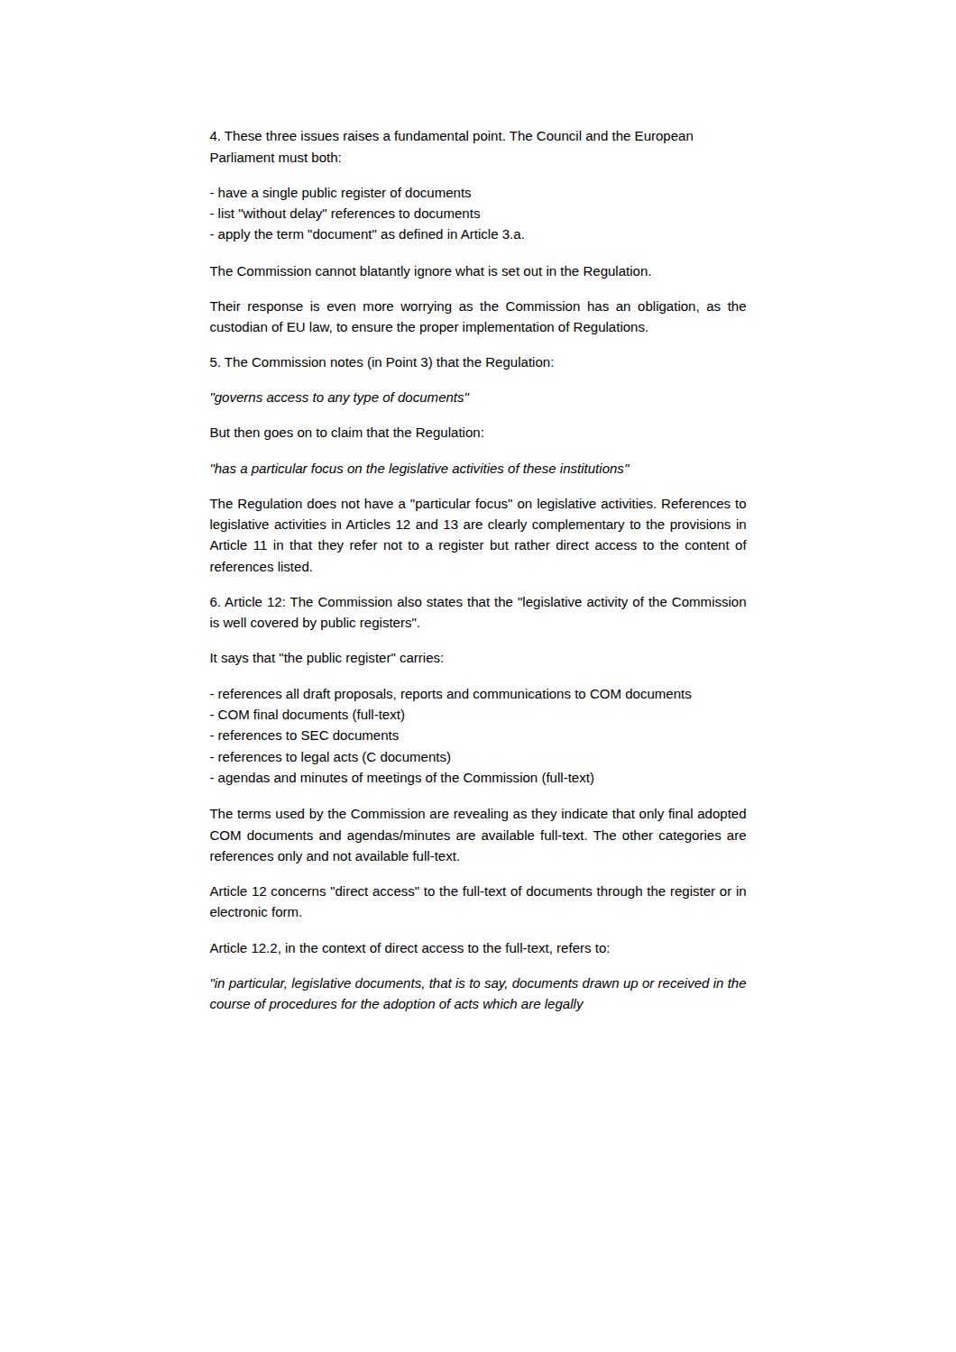4. These three issues raises a fundamental point. The Council and the European Parliament must both:
- have a single public register of documents
- list "without delay" references to documents
- apply the term "document" as defined in Article 3.a.
The Commission cannot blatantly ignore what is set out in the Regulation.
Their response is even more worrying as the Commission has an obligation, as the custodian of EU law, to ensure the proper implementation of Regulations.
5. The Commission notes (in Point 3) that the Regulation:
"governs access to any type of documents"
But then goes on to claim that the Regulation:
"has a particular focus on the legislative activities of these institutions"
The Regulation does not have a "particular focus" on legislative activities. References to legislative activities in Articles 12 and 13 are clearly complementary to the provisions in Article 11 in that they refer not to a register but rather direct access to the content of references listed.
6. Article 12: The Commission also states that the "legislative activity of the Commission is well covered by public registers".
It says that "the public register" carries:
- references all draft proposals, reports and communications to COM documents
- COM final documents (full-text)
- references to SEC documents
- references to legal acts (C documents)
- agendas and minutes of meetings of the Commission (full-text)
The terms used by the Commission are revealing as they indicate that only final adopted COM documents and agendas/minutes are available full-text. The other categories are references only and not available full-text.
Article 12 concerns "direct access" to the full-text of documents through the register or in electronic form.
Article 12.2, in the context of direct access to the full-text, refers to:
"in particular, legislative documents, that is to say, documents drawn up or received in the course of procedures for the adoption of acts which are legally